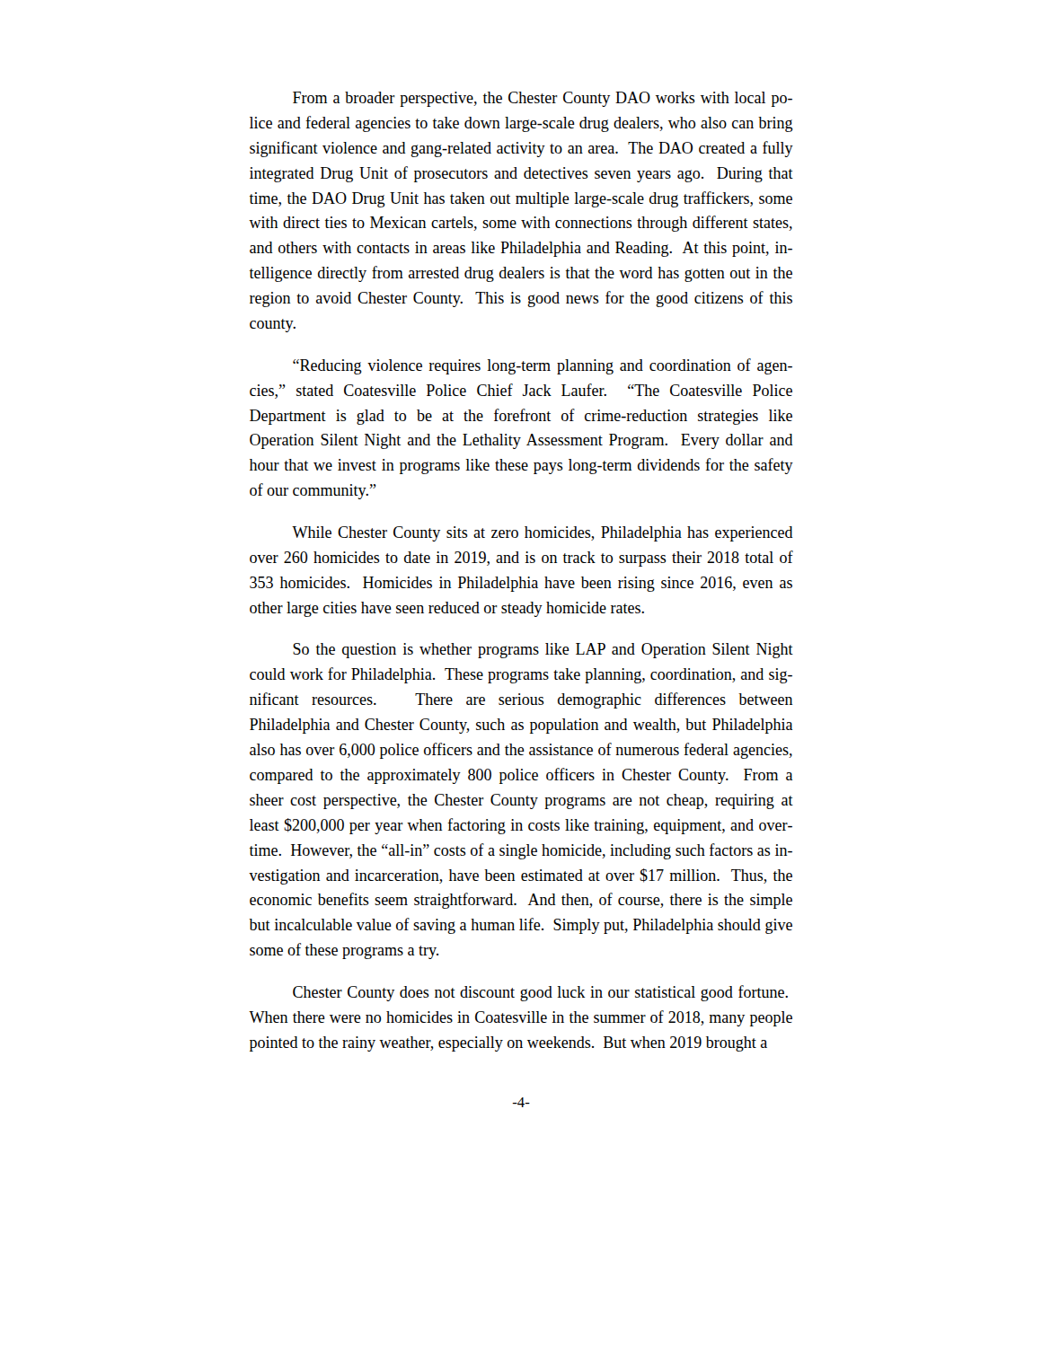From a broader perspective, the Chester County DAO works with local police and federal agencies to take down large-scale drug dealers, who also can bring significant violence and gang-related activity to an area. The DAO created a fully integrated Drug Unit of prosecutors and detectives seven years ago. During that time, the DAO Drug Unit has taken out multiple large-scale drug traffickers, some with direct ties to Mexican cartels, some with connections through different states, and others with contacts in areas like Philadelphia and Reading. At this point, intelligence directly from arrested drug dealers is that the word has gotten out in the region to avoid Chester County. This is good news for the good citizens of this county.
“Reducing violence requires long-term planning and coordination of agencies,” stated Coatesville Police Chief Jack Laufer. “The Coatesville Police Department is glad to be at the forefront of crime-reduction strategies like Operation Silent Night and the Lethality Assessment Program. Every dollar and hour that we invest in programs like these pays long-term dividends for the safety of our community.”
While Chester County sits at zero homicides, Philadelphia has experienced over 260 homicides to date in 2019, and is on track to surpass their 2018 total of 353 homicides. Homicides in Philadelphia have been rising since 2016, even as other large cities have seen reduced or steady homicide rates.
So the question is whether programs like LAP and Operation Silent Night could work for Philadelphia. These programs take planning, coordination, and significant resources. There are serious demographic differences between Philadelphia and Chester County, such as population and wealth, but Philadelphia also has over 6,000 police officers and the assistance of numerous federal agencies, compared to the approximately 800 police officers in Chester County. From a sheer cost perspective, the Chester County programs are not cheap, requiring at least $200,000 per year when factoring in costs like training, equipment, and overtime. However, the “all-in” costs of a single homicide, including such factors as investigation and incarceration, have been estimated at over $17 million. Thus, the economic benefits seem straightforward. And then, of course, there is the simple but incalculable value of saving a human life. Simply put, Philadelphia should give some of these programs a try.
Chester County does not discount good luck in our statistical good fortune. When there were no homicides in Coatesville in the summer of 2018, many people pointed to the rainy weather, especially on weekends. But when 2019 brought a
-4-